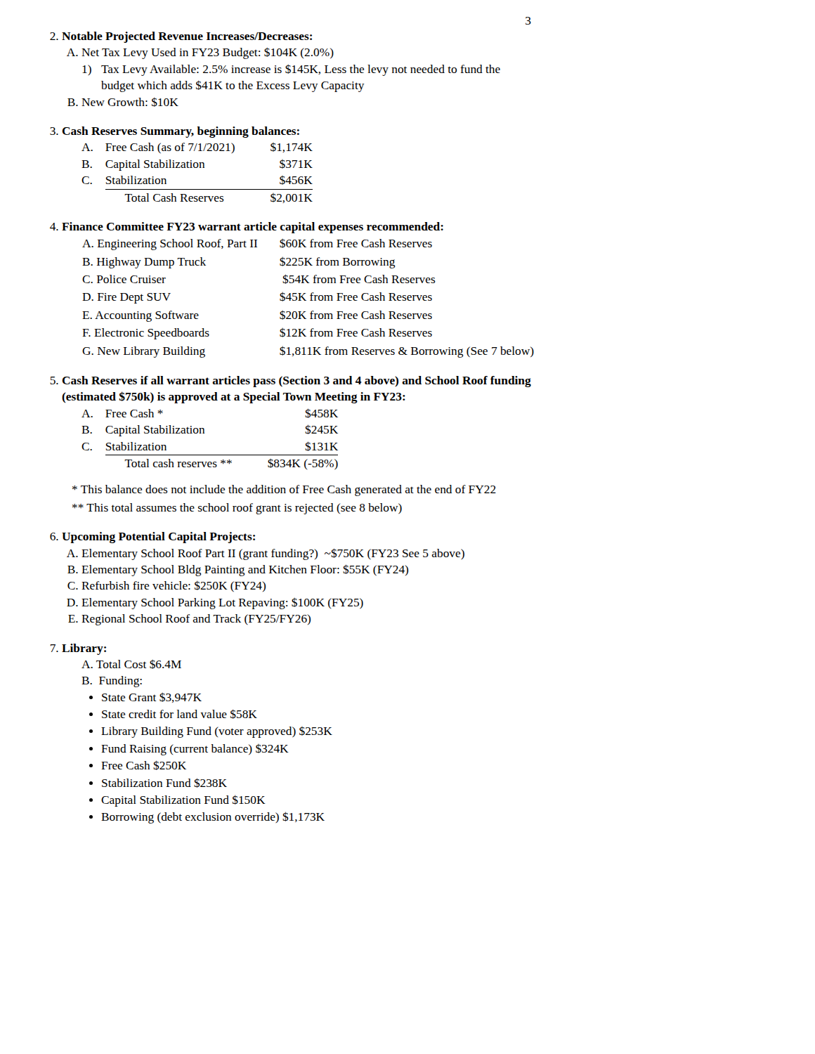3
Notable Projected Revenue Increases/Decreases:
Net Tax Levy Used in FY23 Budget: $104K (2.0%)
Tax Levy Available: 2.5% increase is $145K, Less the levy not needed to fund the budget which adds $41K to the Excess Levy Capacity
New Growth: $10K
Cash Reserves Summary, beginning balances:
| A. | Free Cash (as of 7/1/2021) | $1,174K |
| B. | Capital Stabilization | $371K |
| C. | Stabilization | $456K |
| | Total Cash Reserves | $2,001K |
Finance Committee FY23 warrant article capital expenses recommended:
| A. Engineering School Roof, Part II | $60K from Free Cash Reserves |
| B. Highway Dump Truck | $225K from Borrowing |
| C. Police Cruiser | $54K from Free Cash Reserves |
| D. Fire Dept SUV | $45K from Free Cash Reserves |
| E. Accounting Software | $20K from Free Cash Reserves |
| F. Electronic Speedboards | $12K from Free Cash Reserves |
| G. New Library Building | $1,811K from Reserves & Borrowing (See 7 below) |
Cash Reserves if all warrant articles pass (Section 3 and 4 above) and School Roof funding (estimated $750k) is approved at a Special Town Meeting in FY23:
| A. | Free Cash * | $458K |
| B. | Capital Stabilization | $245K |
| C. | Stabilization | $131K |
| | Total cash reserves ** | $834K (-58%) |
* This balance does not include the addition of Free Cash generated at the end of FY22
** This total assumes the school roof grant is rejected (see 8 below)
Upcoming Potential Capital Projects:
Elementary School Roof Part II (grant funding?) ~$750K (FY23 See 5 above)
Elementary School Bldg Painting and Kitchen Floor: $55K (FY24)
Refurbish fire vehicle: $250K (FY24)
Elementary School Parking Lot Repaving: $100K (FY25)
Regional School Roof and Track (FY25/FY26)
Library:
A. Total Cost $6.4M
B. Funding:
State Grant $3,947K
State credit for land value $58K
Library Building Fund (voter approved) $253K
Fund Raising (current balance) $324K
Free Cash $250K
Stabilization Fund $238K
Capital Stabilization Fund $150K
Borrowing (debt exclusion override) $1,173K